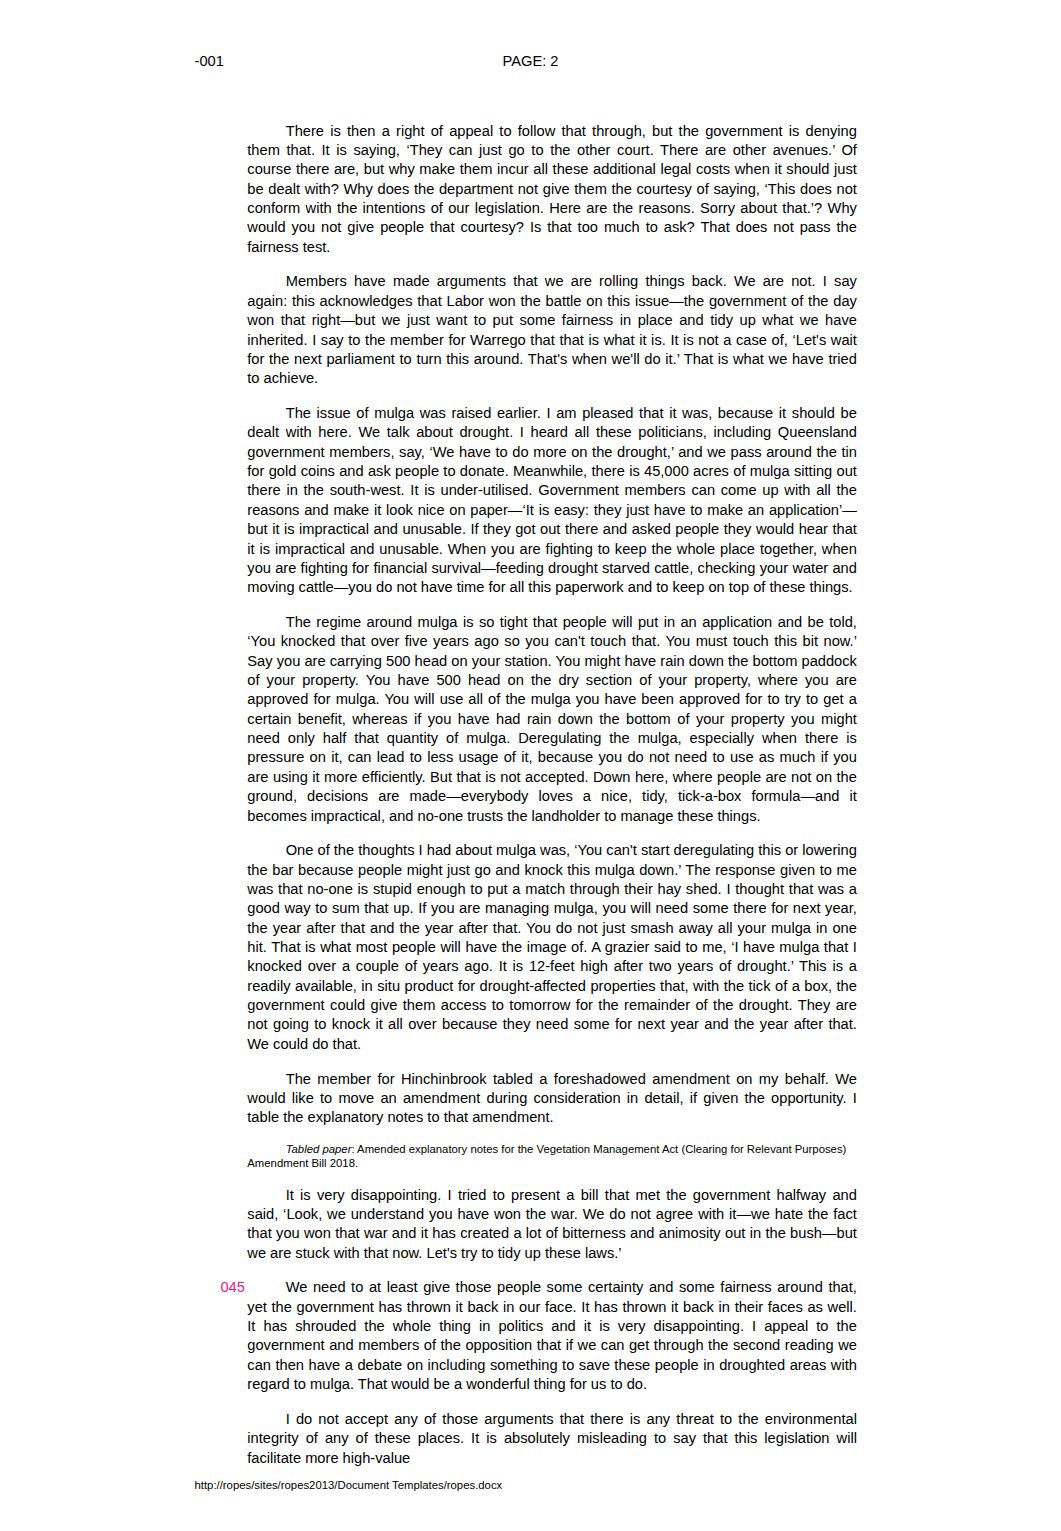-001
PAGE: 2
There is then a right of appeal to follow that through, but the government is denying them that. It is saying, ‘They can just go to the other court. There are other avenues.’ Of course there are, but why make them incur all these additional legal costs when it should just be dealt with? Why does the department not give them the courtesy of saying, ‘This does not conform with the intentions of our legislation. Here are the reasons. Sorry about that.’? Why would you not give people that courtesy? Is that too much to ask? That does not pass the fairness test.
Members have made arguments that we are rolling things back. We are not. I say again: this acknowledges that Labor won the battle on this issue—the government of the day won that right—but we just want to put some fairness in place and tidy up what we have inherited. I say to the member for Warrego that that is what it is. It is not a case of, ‘Let's wait for the next parliament to turn this around. That's when we'll do it.’ That is what we have tried to achieve.
The issue of mulga was raised earlier. I am pleased that it was, because it should be dealt with here. We talk about drought. I heard all these politicians, including Queensland government members, say, ‘We have to do more on the drought,’ and we pass around the tin for gold coins and ask people to donate. Meanwhile, there is 45,000 acres of mulga sitting out there in the south-west. It is under-utilised. Government members can come up with all the reasons and make it look nice on paper—‘It is easy: they just have to make an application’—but it is impractical and unusable. If they got out there and asked people they would hear that it is impractical and unusable. When you are fighting to keep the whole place together, when you are fighting for financial survival—feeding drought starved cattle, checking your water and moving cattle—you do not have time for all this paperwork and to keep on top of these things.
The regime around mulga is so tight that people will put in an application and be told, ‘You knocked that over five years ago so you can't touch that. You must touch this bit now.’ Say you are carrying 500 head on your station. You might have rain down the bottom paddock of your property. You have 500 head on the dry section of your property, where you are approved for mulga. You will use all of the mulga you have been approved for to try to get a certain benefit, whereas if you have had rain down the bottom of your property you might need only half that quantity of mulga. Deregulating the mulga, especially when there is pressure on it, can lead to less usage of it, because you do not need to use as much if you are using it more efficiently. But that is not accepted. Down here, where people are not on the ground, decisions are made—everybody loves a nice, tidy, tick-a-box formula—and it becomes impractical, and no-one trusts the landholder to manage these things.
One of the thoughts I had about mulga was, ‘You can't start deregulating this or lowering the bar because people might just go and knock this mulga down.’ The response given to me was that no-one is stupid enough to put a match through their hay shed. I thought that was a good way to sum that up. If you are managing mulga, you will need some there for next year, the year after that and the year after that. You do not just smash away all your mulga in one hit. That is what most people will have the image of. A grazier said to me, ‘I have mulga that I knocked over a couple of years ago. It is 12-feet high after two years of drought.’ This is a readily available, in situ product for drought-affected properties that, with the tick of a box, the government could give them access to tomorrow for the remainder of the drought. They are not going to knock it all over because they need some for next year and the year after that. We could do that.
The member for Hinchinbrook tabled a foreshadowed amendment on my behalf. We would like to move an amendment during consideration in detail, if given the opportunity. I table the explanatory notes to that amendment.
Tabled paper: Amended explanatory notes for the Vegetation Management Act (Clearing for Relevant Purposes) Amendment Bill 2018.
It is very disappointing. I tried to present a bill that met the government halfway and said, ‘Look, we understand you have won the war. We do not agree with it—we hate the fact that you won that war and it has created a lot of bitterness and animosity out in the bush—but we are stuck with that now. Let's try to tidy up these laws.’
045 We need to at least give those people some certainty and some fairness around that, yet the government has thrown it back in our face. It has thrown it back in their faces as well. It has shrouded the whole thing in politics and it is very disappointing. I appeal to the government and members of the opposition that if we can get through the second reading we can then have a debate on including something to save these people in droughted areas with regard to mulga. That would be a wonderful thing for us to do.
I do not accept any of those arguments that there is any threat to the environmental integrity of any of these places. It is absolutely misleading to say that this legislation will facilitate more high-value
http://ropes/sites/ropes2013/Document Templates/ropes.docx